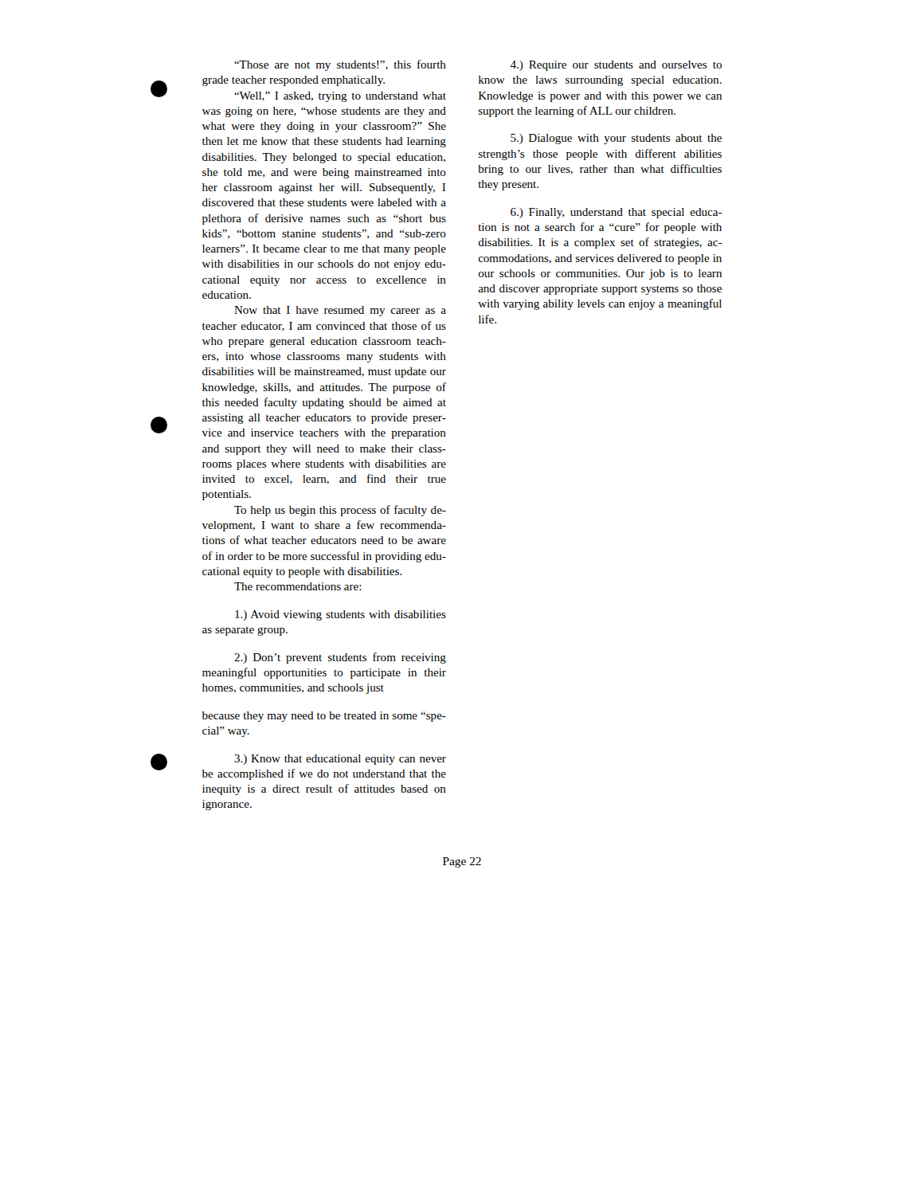“Those are not my students!”, this fourth grade teacher responded emphatically.
“Well,” I asked, trying to understand what was going on here, “whose students are they and what were they doing in your classroom?” She then let me know that these students had learning disabilities. They belonged to special education, she told me, and were being mainstreamed into her classroom against her will. Subsequently, I discovered that these students were labeled with a plethora of derisive names such as “short bus kids”, “bottom stanine students”, and “sub-zero learners”. It became clear to me that many people with disabilities in our schools do not enjoy educational equity nor access to excellence in education.
Now that I have resumed my career as a teacher educator, I am convinced that those of us who prepare general education classroom teachers, into whose classrooms many students with disabilities will be mainstreamed, must update our knowledge, skills, and attitudes. The purpose of this needed faculty updating should be aimed at assisting all teacher educators to provide preservice and inservice teachers with the preparation and support they will need to make their classrooms places where students with disabilities are invited to excel, learn, and find their true potentials.
To help us begin this process of faculty development, I want to share a few recommendations of what teacher educators need to be aware of in order to be more successful in providing educational equity to people with disabilities.
The recommendations are:
1.) Avoid viewing students with disabilities as separate group.
2.) Don’t prevent students from receiving meaningful opportunities to participate in their homes, communities, and schools just
because they may need to be treated in some “special” way.
3.) Know that educational equity can never be accomplished if we do not understand that the inequity is a direct result of attitudes based on ignorance.
4.) Require our students and ourselves to know the laws surrounding special education. Knowledge is power and with this power we can support the learning of ALL our children.
5.) Dialogue with your students about the strength’s those people with different abilities bring to our lives, rather than what difficulties they present.
6.) Finally, understand that special education is not a search for a “cure” for people with disabilities. It is a complex set of strategies, accommodations, and services delivered to people in our schools or communities. Our job is to learn and discover appropriate support systems so those with varying ability levels can enjoy a meaningful life.
Page 22